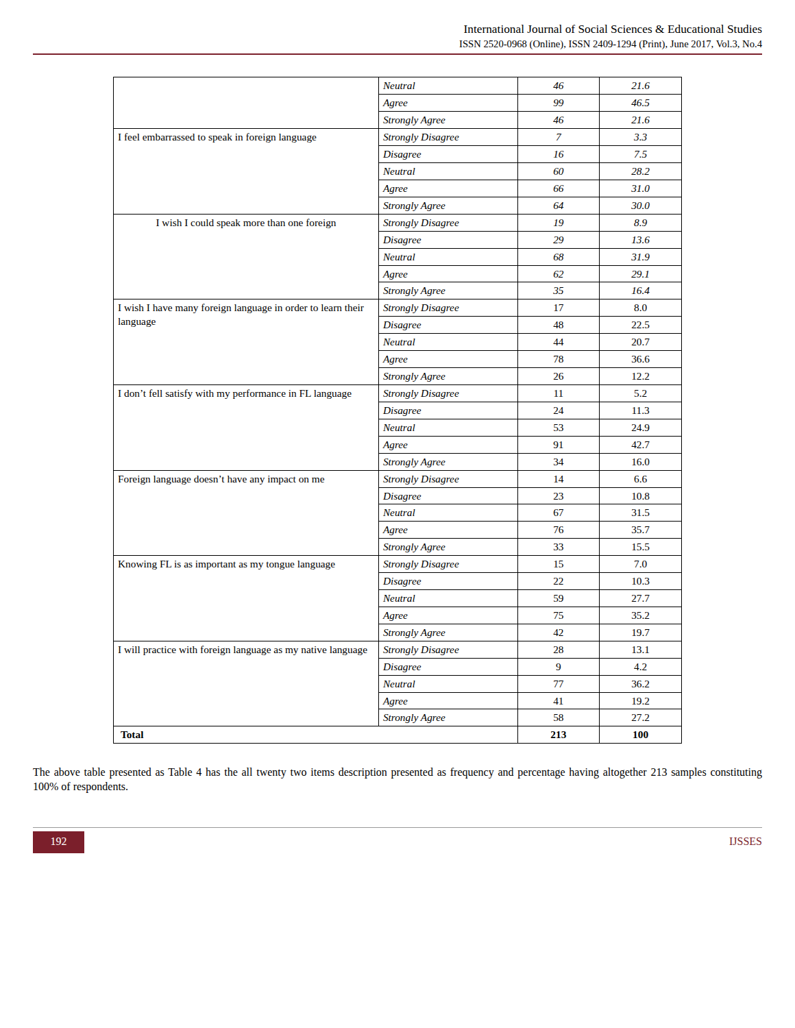International Journal of Social Sciences & Educational Studies
ISSN 2520-0968 (Online), ISSN 2409-1294 (Print), June 2017, Vol.3, No.4
| | Neutral | 46 | 21.6 |
| Agree | 99 | 46.5 |
| Strongly Agree | 46 | 21.6 |
| I feel embarrassed to speak in foreign language | Strongly Disagree | 7 | 3.3 |
| Disagree | 16 | 7.5 |
| Neutral | 60 | 28.2 |
| Agree | 66 | 31.0 |
| Strongly Agree | 64 | 30.0 |
| I wish I could speak more than one foreign | Strongly Disagree | 19 | 8.9 |
| Disagree | 29 | 13.6 |
| Neutral | 68 | 31.9 |
| Agree | 62 | 29.1 |
| Strongly Agree | 35 | 16.4 |
| I wish I have many foreign language in order to learn their language | Strongly Disagree | 17 | 8.0 |
| Disagree | 48 | 22.5 |
| Neutral | 44 | 20.7 |
| Agree | 78 | 36.6 |
| Strongly Agree | 26 | 12.2 |
| I don’t fell satisfy with my performance in FL language | Strongly Disagree | 11 | 5.2 |
| Disagree | 24 | 11.3 |
| Neutral | 53 | 24.9 |
| Agree | 91 | 42.7 |
| Strongly Agree | 34 | 16.0 |
| Foreign language doesn’t have any impact on me | Strongly Disagree | 14 | 6.6 |
| Disagree | 23 | 10.8 |
| Neutral | 67 | 31.5 |
| Agree | 76 | 35.7 |
| Strongly Agree | 33 | 15.5 |
| Knowing FL is as important as my tongue language | Strongly Disagree | 15 | 7.0 |
| Disagree | 22 | 10.3 |
| Neutral | 59 | 27.7 |
| Agree | 75 | 35.2 |
| Strongly Agree | 42 | 19.7 |
| I will practice with foreign language as my native language | Strongly Disagree | 28 | 13.1 |
| Disagree | 9 | 4.2 |
| Neutral | 77 | 36.2 |
| Agree | 41 | 19.2 |
| Strongly Agree | 58 | 27.2 |
| Total | 213 | 100 |
The above table presented as Table 4 has the all twenty two items description presented as frequency and percentage having altogether 213 samples constituting 100% of respondents.
192
IJSSES